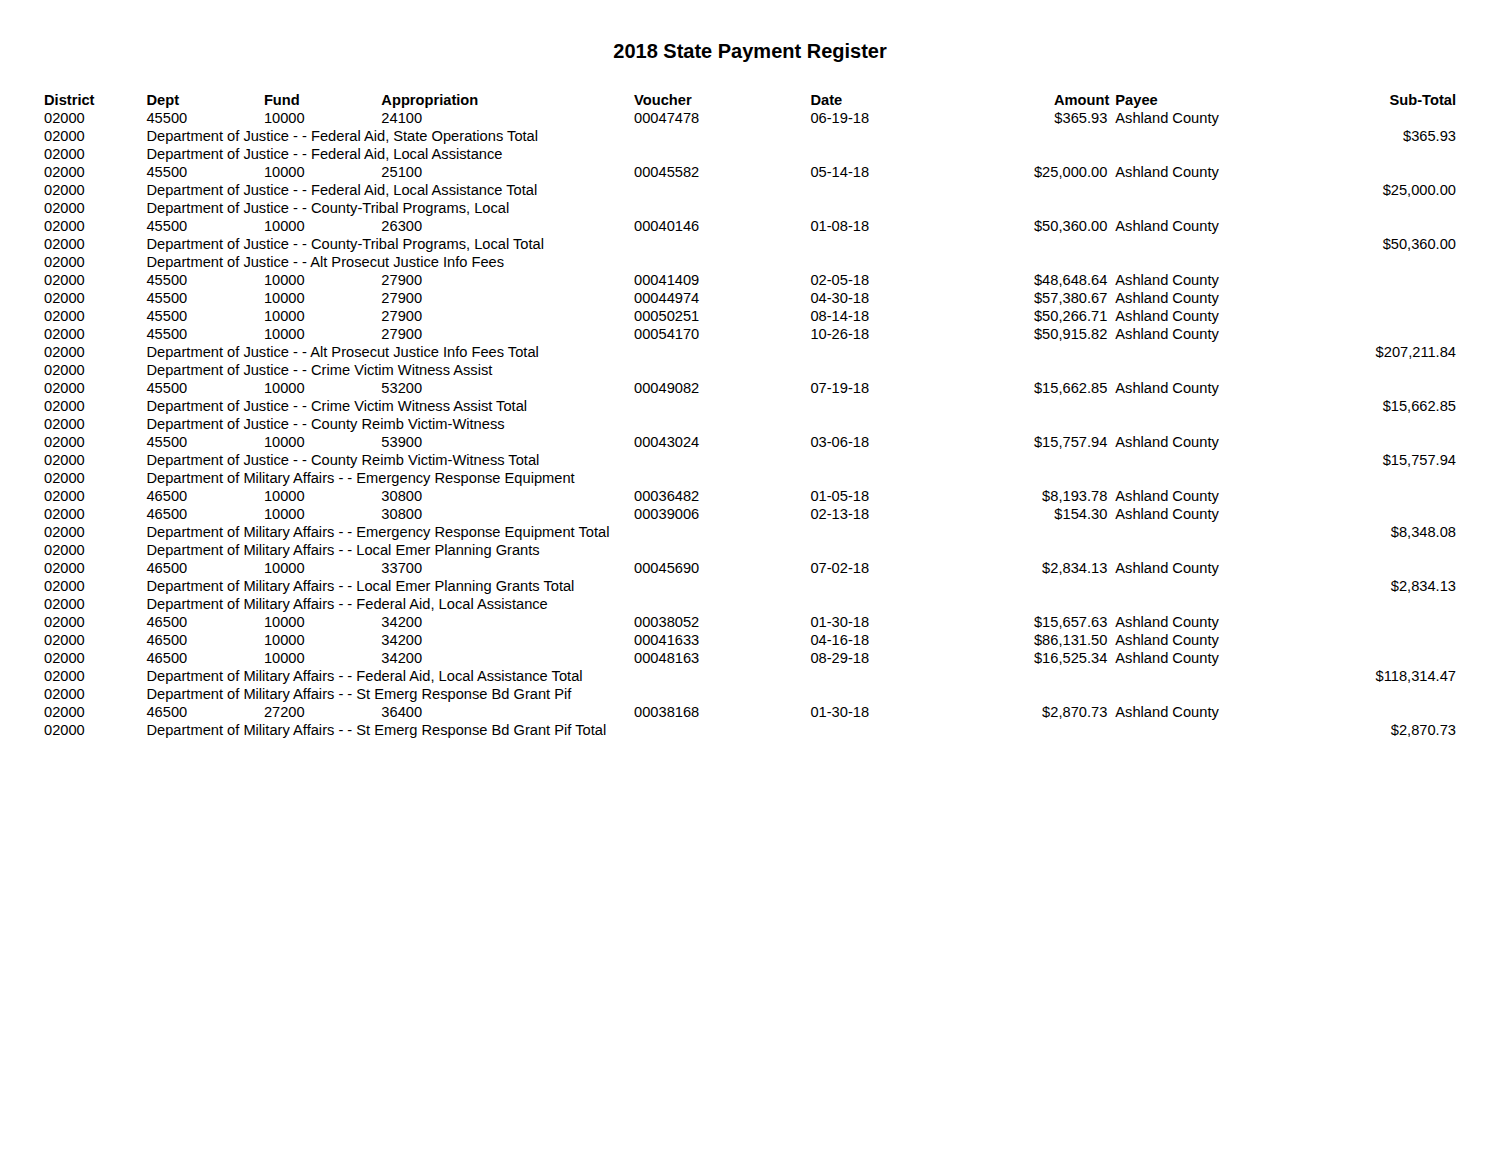2018 State Payment Register
| District | Dept | Fund | Appropriation | Voucher | Date | Amount | Payee | Sub-Total |
| --- | --- | --- | --- | --- | --- | --- | --- | --- |
| 02000 | 45500 | 10000 | 24100 | 00047478 | 06-19-18 | $365.93 | Ashland County | |
| 02000 | Department of Justice - - Federal Aid, State Operations Total | | | $365.93 |
| 02000 | Department of Justice - - Federal Aid, Local Assistance | | | |
| 02000 | 45500 | 10000 | 25100 | 00045582 | 05-14-18 | $25,000.00 | Ashland County | |
| 02000 | Department of Justice - - Federal Aid, Local Assistance Total | | | $25,000.00 |
| 02000 | Department of Justice - - County-Tribal Programs, Local | | | |
| 02000 | 45500 | 10000 | 26300 | 00040146 | 01-08-18 | $50,360.00 | Ashland County | |
| 02000 | Department of Justice - - County-Tribal Programs, Local Total | | | $50,360.00 |
| 02000 | Department of Justice - - Alt Prosecut Justice Info Fees | | | |
| 02000 | 45500 | 10000 | 27900 | 00041409 | 02-05-18 | $48,648.64 | Ashland County | |
| 02000 | 45500 | 10000 | 27900 | 00044974 | 04-30-18 | $57,380.67 | Ashland County | |
| 02000 | 45500 | 10000 | 27900 | 00050251 | 08-14-18 | $50,266.71 | Ashland County | |
| 02000 | 45500 | 10000 | 27900 | 00054170 | 10-26-18 | $50,915.82 | Ashland County | |
| 02000 | Department of Justice - - Alt Prosecut Justice Info Fees Total | | | $207,211.84 |
| 02000 | Department of Justice - - Crime Victim Witness Assist | | | |
| 02000 | 45500 | 10000 | 53200 | 00049082 | 07-19-18 | $15,662.85 | Ashland County | |
| 02000 | Department of Justice - - Crime Victim Witness Assist Total | | | $15,662.85 |
| 02000 | Department of Justice - - County Reimb Victim-Witness | | | |
| 02000 | 45500 | 10000 | 53900 | 00043024 | 03-06-18 | $15,757.94 | Ashland County | |
| 02000 | Department of Justice - - County Reimb Victim-Witness Total | | | $15,757.94 |
| 02000 | Department of Military Affairs - - Emergency Response Equipment | | | |
| 02000 | 46500 | 10000 | 30800 | 00036482 | 01-05-18 | $8,193.78 | Ashland County | |
| 02000 | 46500 | 10000 | 30800 | 00039006 | 02-13-18 | $154.30 | Ashland County | |
| 02000 | Department of Military Affairs - - Emergency Response Equipment Total | | | $8,348.08 |
| 02000 | Department of Military Affairs - - Local Emer Planning Grants | | | |
| 02000 | 46500 | 10000 | 33700 | 00045690 | 07-02-18 | $2,834.13 | Ashland County | |
| 02000 | Department of Military Affairs - - Local Emer Planning Grants Total | | | $2,834.13 |
| 02000 | Department of Military Affairs - - Federal Aid, Local Assistance | | | |
| 02000 | 46500 | 10000 | 34200 | 00038052 | 01-30-18 | $15,657.63 | Ashland County | |
| 02000 | 46500 | 10000 | 34200 | 00041633 | 04-16-18 | $86,131.50 | Ashland County | |
| 02000 | 46500 | 10000 | 34200 | 00048163 | 08-29-18 | $16,525.34 | Ashland County | |
| 02000 | Department of Military Affairs - - Federal Aid, Local Assistance Total | | | $118,314.47 |
| 02000 | Department of Military Affairs - - St Emerg Response Bd Grant Pif | | | |
| 02000 | 46500 | 27200 | 36400 | 00038168 | 01-30-18 | $2,870.73 | Ashland County | |
| 02000 | Department of Military Affairs - - St Emerg Response Bd Grant Pif Total | | | $2,870.73 |